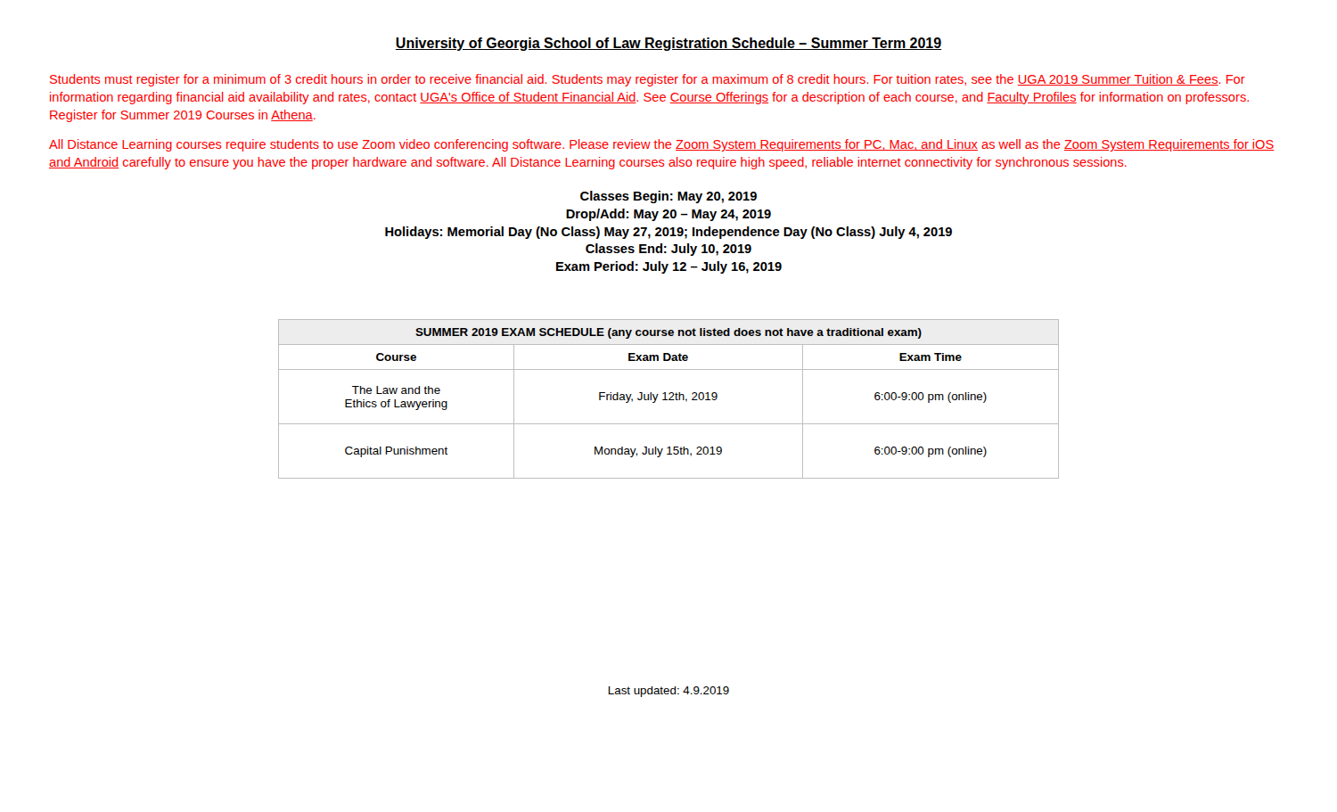University of Georgia School of Law Registration Schedule – Summer Term 2019
Students must register for a minimum of 3 credit hours in order to receive financial aid. Students may register for a maximum of 8 credit hours. For tuition rates, see the UGA 2019 Summer Tuition & Fees. For information regarding financial aid availability and rates, contact UGA's Office of Student Financial Aid. See Course Offerings for a description of each course, and Faculty Profiles for information on professors. Register for Summer 2019 Courses in Athena.
All Distance Learning courses require students to use Zoom video conferencing software. Please review the Zoom System Requirements for PC, Mac, and Linux as well as the Zoom System Requirements for iOS and Android carefully to ensure you have the proper hardware and software. All Distance Learning courses also require high speed, reliable internet connectivity for synchronous sessions.
Classes Begin: May 20, 2019
Drop/Add: May 20 – May 24, 2019
Holidays: Memorial Day (No Class) May 27, 2019; Independence Day (No Class) July 4, 2019
Classes End: July 10, 2019
Exam Period: July 12 – July 16, 2019
| SUMMER 2019 EXAM SCHEDULE (any course not listed does not have a traditional exam) |
| --- |
| Course | Exam Date | Exam Time |
| The Law and the Ethics of Lawyering | Friday, July 12th, 2019 | 6:00-9:00 pm (online) |
| Capital Punishment | Monday, July 15th, 2019 | 6:00-9:00 pm (online) |
Last updated: 4.9.2019